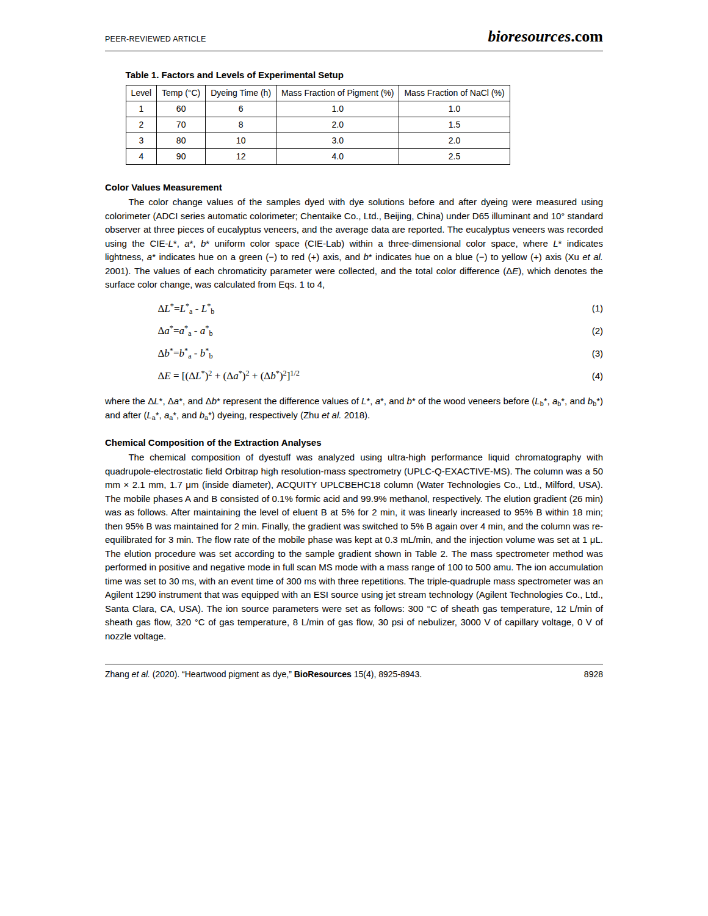PEER-REVIEWED ARTICLE
bioresources.com
Table 1. Factors and Levels of Experimental Setup
| Level | Temp (°C) | Dyeing Time (h) | Mass Fraction of Pigment (%) | Mass Fraction of NaCl (%) |
| --- | --- | --- | --- | --- |
| 1 | 60 | 6 | 1.0 | 1.0 |
| 2 | 70 | 8 | 2.0 | 1.5 |
| 3 | 80 | 10 | 3.0 | 2.0 |
| 4 | 90 | 12 | 4.0 | 2.5 |
Color Values Measurement
The color change values of the samples dyed with dye solutions before and after dyeing were measured using colorimeter (ADCI series automatic colorimeter; Chentaike Co., Ltd., Beijing, China) under D65 illuminant and 10° standard observer at three pieces of eucalyptus veneers, and the average data are reported. The eucalyptus veneers was recorded using the CIE-L*, a*, b* uniform color space (CIE-Lab) within a three-dimensional color space, where L* indicates lightness, a* indicates hue on a green (−) to red (+) axis, and b* indicates hue on a blue (−) to yellow (+) axis (Xu et al. 2001). The values of each chromaticity parameter were collected, and the total color difference (ΔE), which denotes the surface color change, was calculated from Eqs. 1 to 4,
ΔL*=L*a - L*b
(1)
Δa*=a*a - a*b
(2)
Δb*=b*a - b*b
(3)
ΔE = [(ΔL*)2 + (Δa*)2 + (Δb*)2]1/2
(4)
where the ΔL*, Δa*, and Δb* represent the difference values of L*, a*, and b* of the wood veneers before (Lb*, ab*, and bb*) and after (La*, aa*, and ba*) dyeing, respectively (Zhu et al. 2018).
Chemical Composition of the Extraction Analyses
The chemical composition of dyestuff was analyzed using ultra-high performance liquid chromatography with quadrupole-electrostatic field Orbitrap high resolution-mass spectrometry (UPLC-Q-EXACTIVE-MS). The column was a 50 mm × 2.1 mm, 1.7 μm (inside diameter), ACQUITY UPLCBEHC18 column (Water Technologies Co., Ltd., Milford, USA). The mobile phases A and B consisted of 0.1% formic acid and 99.9% methanol, respectively. The elution gradient (26 min) was as follows. After maintaining the level of eluent B at 5% for 2 min, it was linearly increased to 95% B within 18 min; then 95% B was maintained for 2 min. Finally, the gradient was switched to 5% B again over 4 min, and the column was re-equilibrated for 3 min. The flow rate of the mobile phase was kept at 0.3 mL/min, and the injection volume was set at 1 μL. The elution procedure was set according to the sample gradient shown in Table 2. The mass spectrometer method was performed in positive and negative mode in full scan MS mode with a mass range of 100 to 500 amu. The ion accumulation time was set to 30 ms, with an event time of 300 ms with three repetitions. The triple-quadruple mass spectrometer was an Agilent 1290 instrument that was equipped with an ESI source using jet stream technology (Agilent Technologies Co., Ltd., Santa Clara, CA, USA). The ion source parameters were set as follows: 300 °C of sheath gas temperature, 12 L/min of sheath gas flow, 320 °C of gas temperature, 8 L/min of gas flow, 30 psi of nebulizer, 3000 V of capillary voltage, 0 V of nozzle voltage.
Zhang et al. (2020). “Heartwood pigment as dye,” BioResources 15(4), 8925-8943.
8928